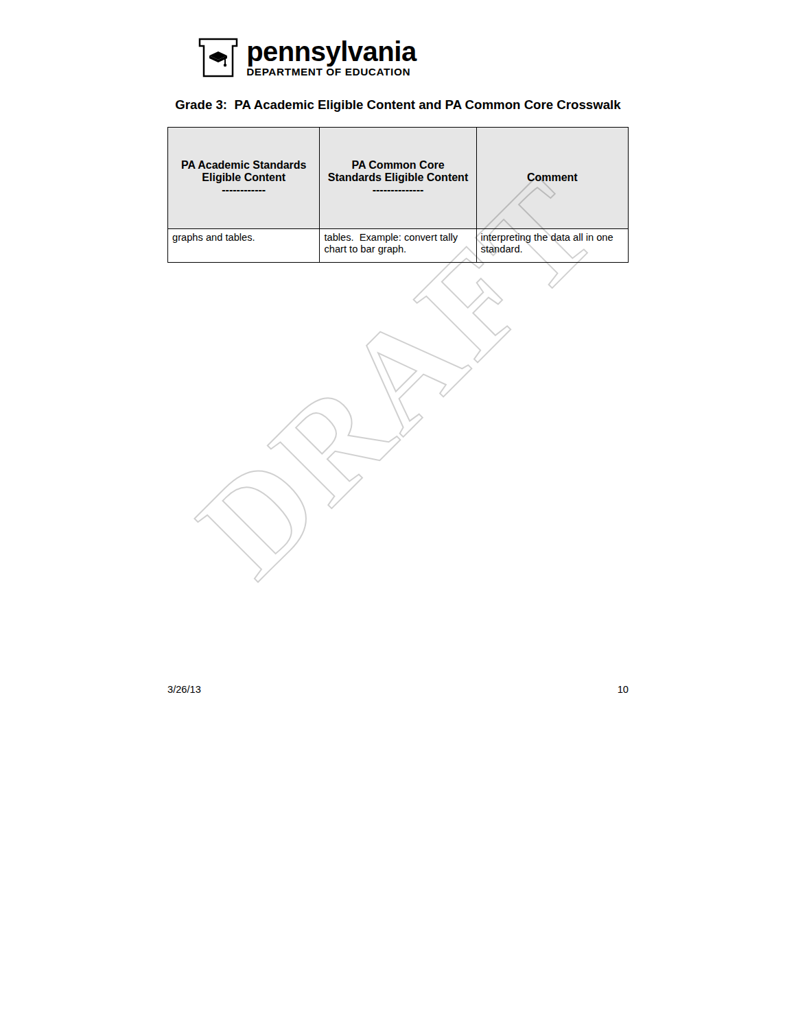pennsylvania
DEPARTMENT OF EDUCATION
Grade 3: PA Academic Eligible Content and PA Common Core Crosswalk
| PA Academic Standards Eligible Content ------------ | PA Common Core Standards Eligible Content -------------- | Comment |
| --- | --- | --- |
| graphs and tables. | tables. Example: convert tally chart to bar graph. | interpreting the data all in one standard. |
DRAFT
3/26/13
10